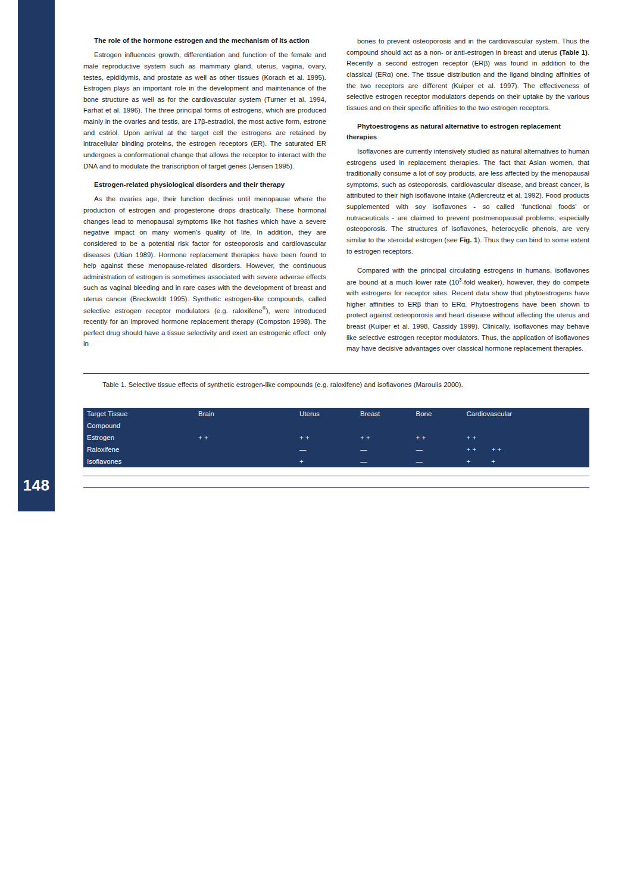148
The role of the hormone estrogen and the mechanism of its action
Estrogen influences growth, differentiation and function of the female and male reproductive system such as mammary gland, uterus, vagina, ovary, testes, epididymis, and prostate as well as other tissues (Korach et al. 1995). Estrogen plays an important role in the development and maintenance of the bone structure as well as for the cardiovascular system (Turner et al. 1994, Farhat et al. 1996). The three principal forms of estrogens, which are produced mainly in the ovaries and testis, are 17β-estradiol, the most active form, estrone and estriol. Upon arrival at the target cell the estrogens are retained by intracellular binding proteins, the estrogen receptors (ER). The saturated ER undergoes a conformational change that allows the receptor to interact with the DNA and to modulate the transcription of target genes (Jensen 1995).
Estrogen-related physiological disorders and their therapy
As the ovaries age, their function declines until menopause where the production of estrogen and progesterone drops drastically. These hormonal changes lead to menopausal symptoms like hot flashes which have a severe negative impact on many women's quality of life. In addition, they are considered to be a potential risk factor for osteoporosis and cardiovascular diseases (Utian 1989). Hormone replacement therapies have been found to help against these menopause-related disorders. However, the continuous administration of estrogen is sometimes associated with severe adverse effects such as vaginal bleeding and in rare cases with the development of breast and uterus cancer (Breckwoldt 1995). Synthetic estrogen-like compounds, called selective estrogen receptor modulators (e.g. raloxifene®), were introduced recently for an improved hormone replacement therapy (Compston 1998). The perfect drug should have a tissue selectivity and exert an estrogenic effect only in
bones to prevent osteoporosis and in the cardiovascular system. Thus the compound should act as a non- or anti-estrogen in breast and uterus (Table 1). Recently a second estrogen receptor (ERβ) was found in addition to the classical (ERα) one. The tissue distribution and the ligand binding affinities of the two receptors are different (Kuiper et al. 1997). The effectiveness of selective estrogen receptor modulators depends on their uptake by the various tissues and on their specific affinities to the two estrogen receptors.
Phytoestrogens as natural alternative to estrogen replacement therapies
Isoflavones are currently intensively studied as natural alternatives to human estrogens used in replacement therapies. The fact that Asian women, that traditionally consume a lot of soy products, are less affected by the menopausal symptoms, such as osteoporosis, cardiovascular disease, and breast cancer, is attributed to their high isoflavone intake (Adlercreutz et al. 1992). Food products supplemented with soy isoflavones - so called ‘functional foods’ or nutraceuticals - are claimed to prevent postmenopausal problems, especially osteoporosis. The structures of isoflavones, heterocyclic phenols, are very similar to the steroidal estrogen (see Fig. 1). Thus they can bind to some extent to estrogen receptors.
Compared with the principal circulating estrogens in humans, isoflavones are bound at a much lower rate (103-fold weaker), however, they do compete with estrogens for receptor sites. Recent data show that phytoestrogens have higher affinities to ERβ than to ERα. Phytoestrogens have been shown to protect against osteoporosis and heart disease without affecting the uterus and breast (Kuiper et al. 1998, Cassidy 1999). Clinically, isoflavones may behave like selective estrogen receptor modulators. Thus, the application of isoflavones may have decisive advantages over classical hormone replacement therapies.
Table 1. Selective tissue effects of synthetic estrogen-like compounds (e.g. raloxifene) and isoflavones (Maroulis 2000).
| Target Tissue | Brain | Uterus | Breast | Bone | Cardiovascular |
| Compound | | | | | |
| Estrogen | + + | + + | + + | + + | + + |
| Raloxifene | | — | — | — | + + + + |
| Isoflavones | | + | — | — | + + |